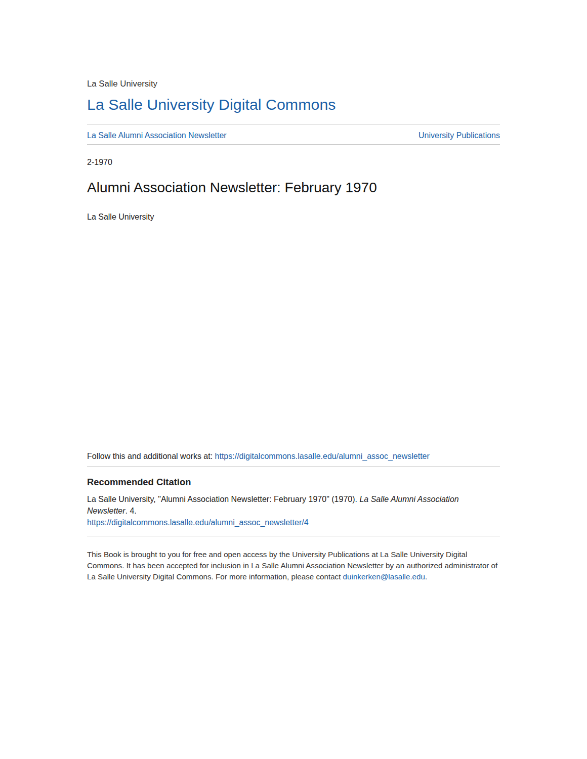La Salle University
La Salle University Digital Commons
La Salle Alumni Association Newsletter University Publications
2-1970
Alumni Association Newsletter: February 1970
La Salle University
Follow this and additional works at: https://digitalcommons.lasalle.edu/alumni_assoc_newsletter
Recommended Citation
La Salle University, "Alumni Association Newsletter: February 1970" (1970). La Salle Alumni Association Newsletter. 4.
https://digitalcommons.lasalle.edu/alumni_assoc_newsletter/4
This Book is brought to you for free and open access by the University Publications at La Salle University Digital Commons. It has been accepted for inclusion in La Salle Alumni Association Newsletter by an authorized administrator of La Salle University Digital Commons. For more information, please contact duinkerken@lasalle.edu.